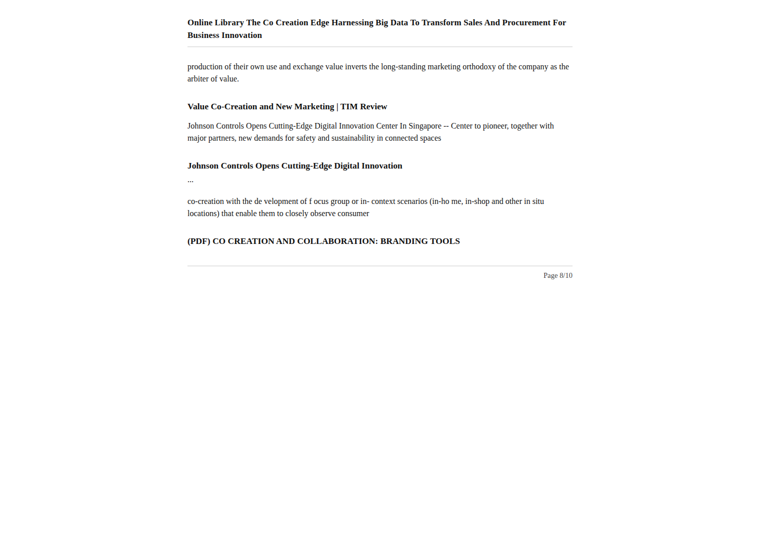Online Library The Co Creation Edge Harnessing Big Data To Transform Sales And Procurement For Business Innovation
production of their own use and exchange value inverts the long-standing marketing orthodoxy of the company as the arbiter of value.
Value Co-Creation and New Marketing | TIM Review
Johnson Controls Opens Cutting-Edge Digital Innovation Center In Singapore -- Center to pioneer, together with major partners, new demands for safety and sustainability in connected spaces
Johnson Controls Opens Cutting-Edge Digital Innovation
...
co-creation with the de velopment of f ocus group or in- context scenarios (in-ho me, in-shop and other in situ locations) that enable them to closely observe consumer
(PDF) CO CREATION AND COLLABORATION: BRANDING TOOLS
Page 8/10